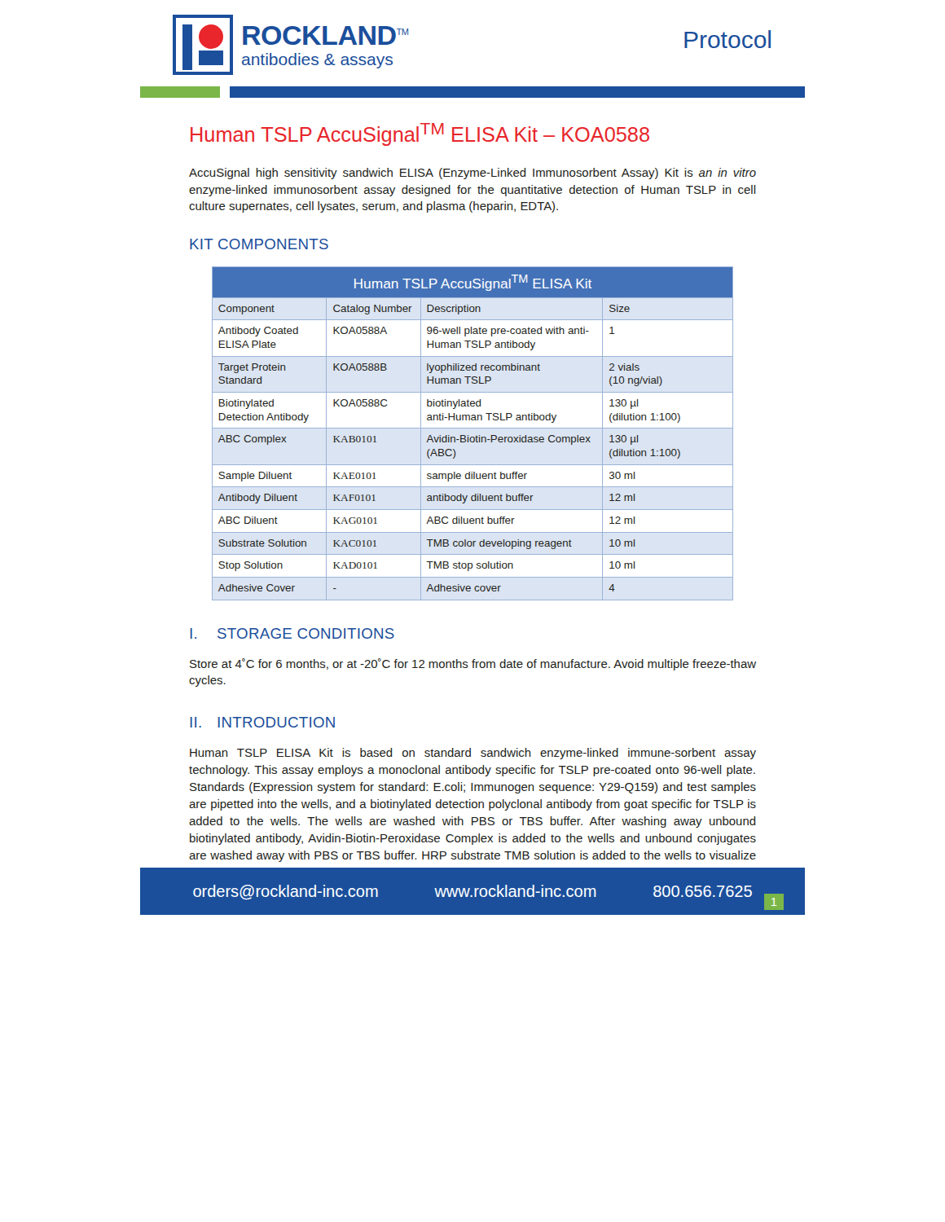ROCKLANDTM
antibodies & assays
Protocol
Human TSLP AccuSignalTM ELISA Kit – KOA0588
AccuSignal high sensitivity sandwich ELISA (Enzyme-Linked Immunosorbent Assay) Kit is an in vitro enzyme-linked immunosorbent assay designed for the quantitative detection of Human TSLP in cell culture supernates, cell lysates, serum, and plasma (heparin, EDTA).
KIT COMPONENTS
Human TSLP AccuSignal TM ELISA Kit
| Component | Catalog Number | Description | Size |
| --- | --- | --- | --- |
| Antibody Coated ELISA Plate | KOA0588A | 96-well plate pre-coated with anti-Human TSLP antibody | 1 |
| Target Protein Standard | KOA0588B | lyophilized recombinant Human TSLP | 2 vials (10 ng/vial) |
| Biotinylated Detection Antibody | KOA0588C | biotinylated anti-Human TSLP antibody | 130 µl (dilution 1:100) |
| ABC Complex | KAB0101 | Avidin-Biotin-Peroxidase Complex (ABC) | 130 µl (dilution 1:100) |
| Sample Diluent | KAE0101 | sample diluent buffer | 30 ml |
| Antibody Diluent | KAF0101 | antibody diluent buffer | 12 ml |
| ABC Diluent | KAG0101 | ABC diluent buffer | 12 ml |
| Substrate Solution | KAC0101 | TMB color developing reagent | 10 ml |
| Stop Solution | KAD0101 | TMB stop solution | 10 ml |
| Adhesive Cover | - | Adhesive cover | 4 |
I. STORAGE CONDITIONS
Store at 4˚C for 6 months, or at -20˚C for 12 months from date of manufacture. Avoid multiple freeze-thaw cycles.
II. INTRODUCTION
Human TSLP ELISA Kit is based on standard sandwich enzyme-linked immune-sorbent assay technology. This assay employs a monoclonal antibody specific for TSLP pre-coated onto 96-well plate. Standards (Expression system for standard: E.coli; Immunogen sequence: Y29-Q159) and test samples are pipetted into the wells, and a biotinylated detection polyclonal antibody from goat specific for TSLP is added to the wells. The wells are washed with PBS or TBS buffer. After washing away unbound biotinylated antibody, Avidin-Biotin-Peroxidase Complex is added to the wells and unbound conjugates are washed away with PBS or TBS buffer. HRP substrate TMB solution is added to the wells to visualize HRP enzymatic reaction. TMB is catalyzed by HRP to produce a blue color product. The addition of stop solution changes the color from blue to yellow. The density of yellow is proportional to the amount of Human TSLP amount captured in plate.
orders@rockland-inc.com www.rockland-inc.com 800.656.7625 1